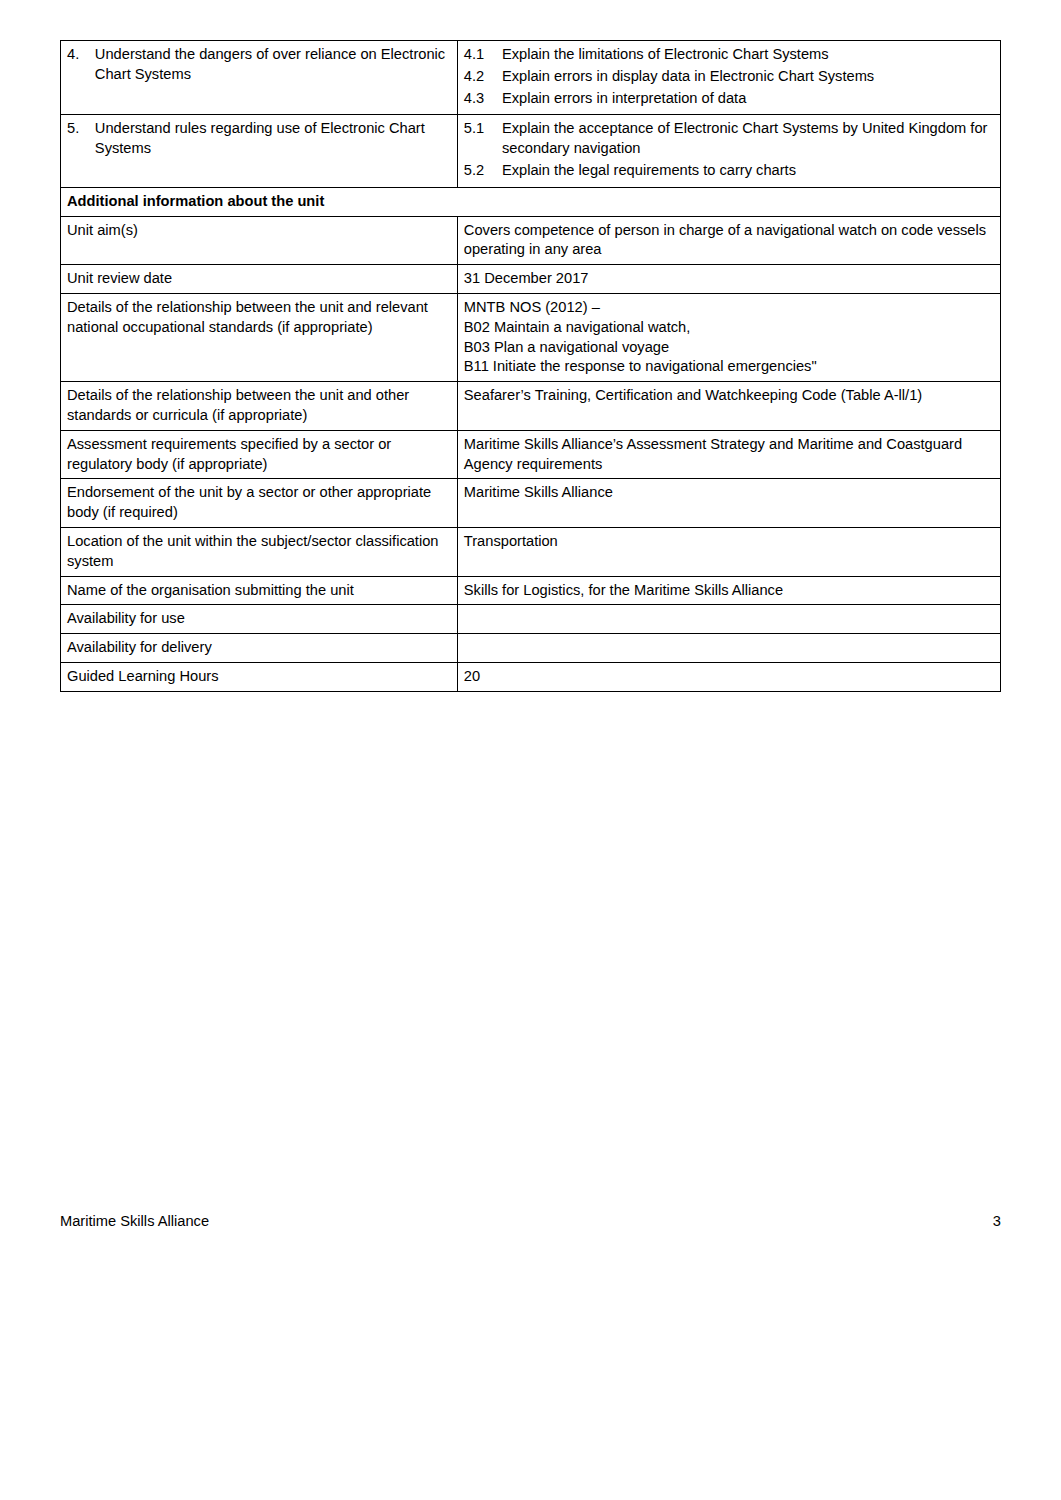| 4. Understand the dangers of over reliance on Electronic Chart Systems | 4.1 Explain the limitations of Electronic Chart Systems 4.2 Explain errors in display data in Electronic Chart Systems 4.3 Explain errors in interpretation of data |
| 5. Understand rules regarding use of Electronic Chart Systems | 5.1 Explain the acceptance of Electronic Chart Systems by United Kingdom for secondary navigation 5.2 Explain the legal requirements to carry charts |
| Additional information about the unit |
| Unit aim(s) | Covers competence of person in charge of a navigational watch on code vessels operating in any area |
| Unit review date | 31 December 2017 |
| Details of the relationship between the unit and relevant national occupational standards (if appropriate) | MNTB NOS (2012) – B02 Maintain a navigational watch, B03 Plan a navigational voyage B11 Initiate the response to navigational emergencies" |
| Details of the relationship between the unit and other standards or curricula (if appropriate) | Seafarer’s Training, Certification and Watchkeeping Code (Table A-ll/1) |
| Assessment requirements specified by a sector or regulatory body (if appropriate) | Maritime Skills Alliance’s Assessment Strategy and Maritime and Coastguard Agency requirements |
| Endorsement of the unit by a sector or other appropriate body (if required) | Maritime Skills Alliance |
| Location of the unit within the subject/sector classification system | Transportation |
| Name of the organisation submitting the unit | Skills for Logistics, for the Maritime Skills Alliance |
| Availability for use | |
| Availability for delivery | |
| Guided Learning Hours | 20 |
Maritime Skills Alliance 3